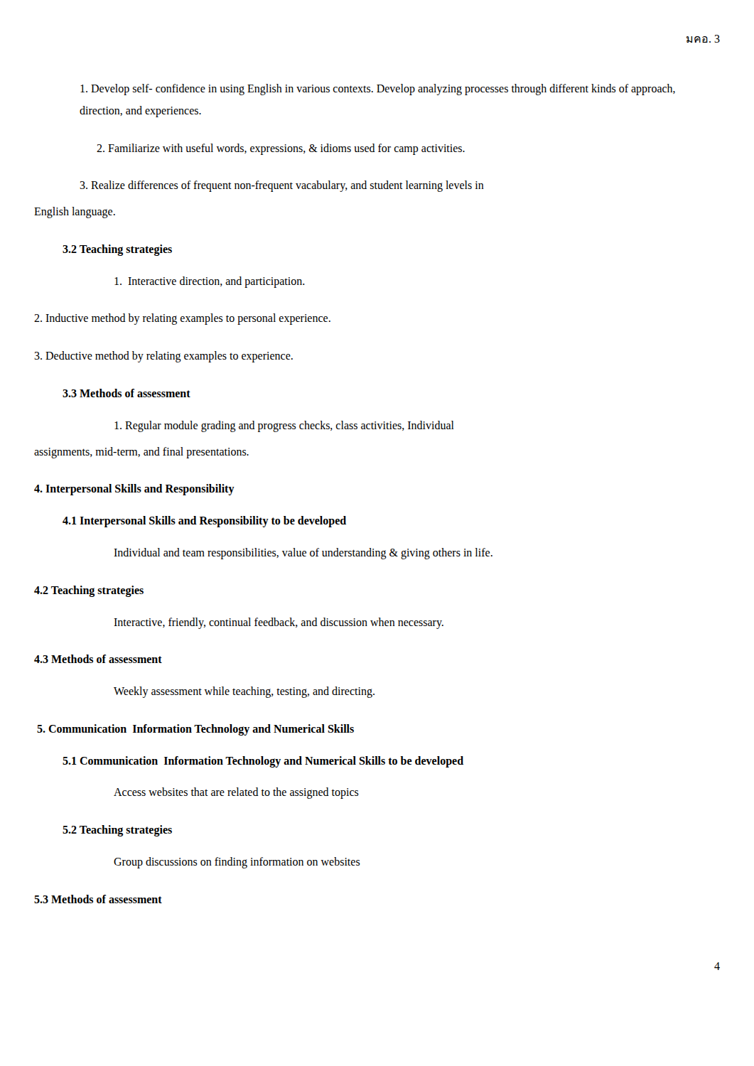มคอ. 3
1. Develop self- confidence in using English in various contexts. Develop analyzing processes through different kinds of approach, direction, and experiences.
2. Familiarize with useful words, expressions, & idioms used for camp activities.
3. Realize differences of frequent non‑frequent vacabulary, and student learning levels in
English language.
3.2 Teaching strategies
1. Interactive direction, and participation.
2. Inductive method by relating examples to personal experience.
3. Deductive method by relating examples to experience.
3.3 Methods of assessment
1. Regular module grading and progress checks, class activities, Individual
assignments, mid‑term, and final presentations.
4. Interpersonal Skills and Responsibility
4.1 Interpersonal Skills and Responsibility to be developed
Individual and team responsibilities, value of understanding & giving others in life.
4.2 Teaching strategies
Interactive, friendly, continual feedback, and discussion when necessary.
4.3 Methods of assessment
Weekly assessment while teaching, testing, and directing.
5. Communication Information Technology and Numerical Skills
5.1 Communication Information Technology and Numerical Skills to be developed
Access websites that are related to the assigned topics
5.2 Teaching strategies
Group discussions on finding information on websites
5.3 Methods of assessment
4